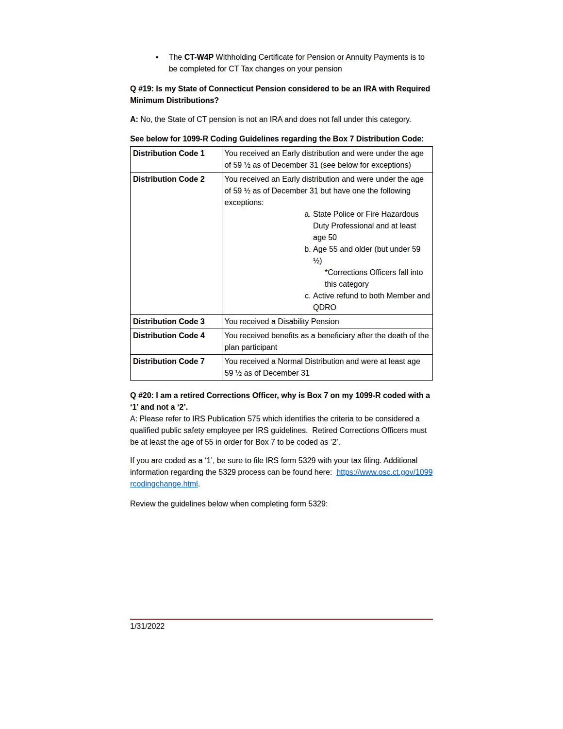The CT-W4P Withholding Certificate for Pension or Annuity Payments is to be completed for CT Tax changes on your pension
Q #19: Is my State of Connecticut Pension considered to be an IRA with Required Minimum Distributions?
A: No, the State of CT pension is not an IRA and does not fall under this category.
See below for 1099-R Coding Guidelines regarding the Box 7 Distribution Code:
| Distribution Code 1 | You received an Early distribution and were under the age of 59 ½ as of December 31 (see below for exceptions) |
| Distribution Code 2 | You received an Early distribution and were under the age of 59 ½ as of December 31 but have one the following exceptions: State Police or Fire Hazardous Duty Professional and at least age 50 Age 55 and older (but under 59 ½) *Corrections Officers fall into this category Active refund to both Member and QDRO |
| Distribution Code 3 | You received a Disability Pension |
| Distribution Code 4 | You received benefits as a beneficiary after the death of the plan participant |
| Distribution Code 7 | You received a Normal Distribution and were at least age 59 ½ as of December 31 |
Q #20: I am a retired Corrections Officer, why is Box 7 on my 1099-R coded with a ‘1’ and not a ‘2’.
A: Please refer to IRS Publication 575 which identifies the criteria to be considered a qualified public safety employee per IRS guidelines. Retired Corrections Officers must be at least the age of 55 in order for Box 7 to be coded as ‘2’.
If you are coded as a ‘1’, be sure to file IRS form 5329 with your tax filing. Additional information regarding the 5329 process can be found here: https://www.osc.ct.gov/1099rcodingchange.html.
Review the guidelines below when completing form 5329:
1/31/2022